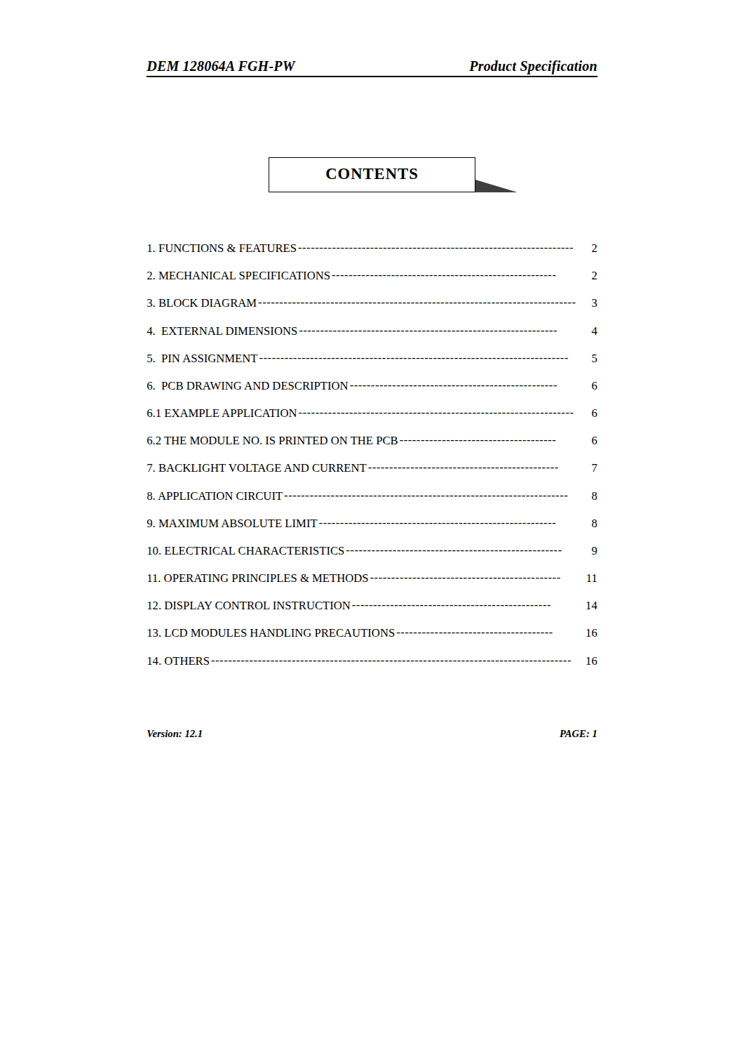DEM 128064A FGH-PW
Product Specification
CONTENTS
1. FUNCTIONS & FEATURES ----------------------------------------------------------------- 2
2. MECHANICAL SPECIFICATIONS ----------------------------------------------------- 2
3. BLOCK DIAGRAM --------------------------------------------------------------------------- 3
4. EXTERNAL DIMENSIONS ------------------------------------------------------------- 4
5. PIN ASSIGNMENT ------------------------------------------------------------------------- 5
6. PCB DRAWING AND DESCRIPTION ------------------------------------------------- 6
6.1 EXAMPLE APPLICATION ----------------------------------------------------------------- 6
6.2 THE MODULE NO. IS PRINTED ON THE PCB ------------------------------------- 6
7. BACKLIGHT VOLTAGE AND CURRENT --------------------------------------------- 7
8. APPLICATION CIRCUIT ------------------------------------------------------------------- 8
9. MAXIMUM ABSOLUTE LIMIT -------------------------------------------------------- 8
10. ELECTRICAL CHARACTERISTICS --------------------------------------------------- 9
11. OPERATING PRINCIPLES & METHODS --------------------------------------------- 11
12. DISPLAY CONTROL INSTRUCTION ----------------------------------------------- 14
13. LCD MODULES HANDLING PRECAUTIONS ------------------------------------- 16
14. OTHERS ------------------------------------------------------------------------------------- 16
Version: 12.1
PAGE: 1